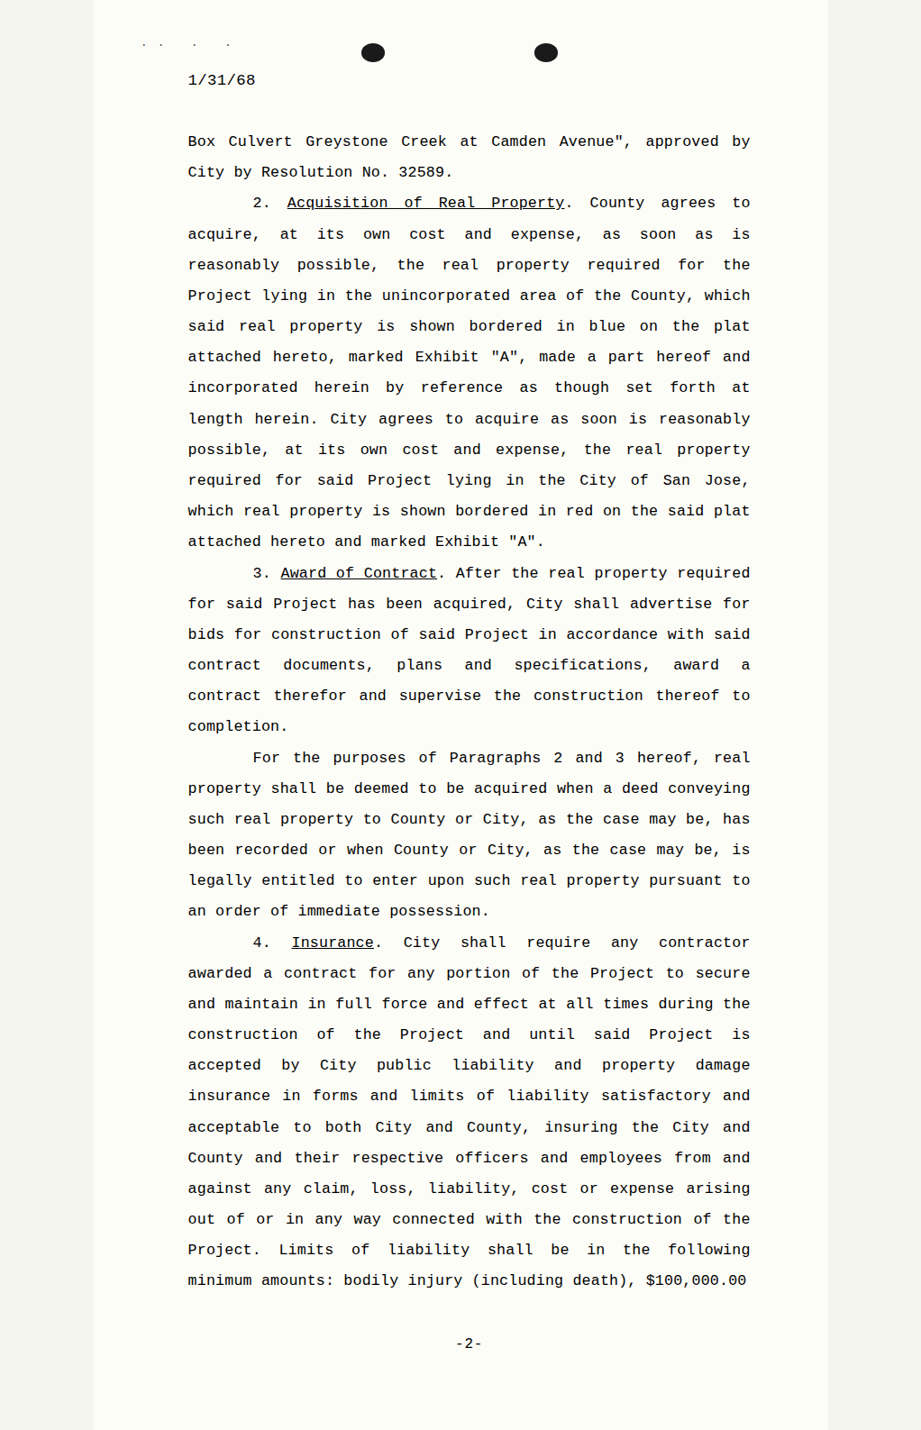. . . .
1/31/68
Box Culvert Greystone Creek at Camden Avenue", approved by City by Resolution No. 32589.
2. Acquisition of Real Property. County agrees to acquire, at its own cost and expense, as soon as is reasonably possible, the real property required for the Project lying in the unincorporated area of the County, which said real property is shown bordered in blue on the plat attached hereto, marked Exhibit "A", made a part hereof and incorporated herein by reference as though set forth at length herein. City agrees to acquire as soon is reasonably possible, at its own cost and expense, the real property required for said Project lying in the City of San Jose, which real property is shown bordered in red on the said plat attached hereto and marked Exhibit "A".
3. Award of Contract. After the real property required for said Project has been acquired, City shall advertise for bids for construction of said Project in accordance with said contract documents, plans and specifications, award a contract therefor and supervise the construction thereof to completion.
For the purposes of Paragraphs 2 and 3 hereof, real property shall be deemed to be acquired when a deed conveying such real property to County or City, as the case may be, has been recorded or when County or City, as the case may be, is legally entitled to enter upon such real property pursuant to an order of immediate possession.
4. Insurance. City shall require any contractor awarded a contract for any portion of the Project to secure and maintain in full force and effect at all times during the construction of the Project and until said Project is accepted by City public liability and property damage insurance in forms and limits of liability satisfactory and acceptable to both City and County, insuring the City and County and their respective officers and employees from and against any claim, loss, liability, cost or expense arising out of or in any way connected with the construction of the Project. Limits of liability shall be in the following minimum amounts: bodily injury (including death), $100,000.00
-2-